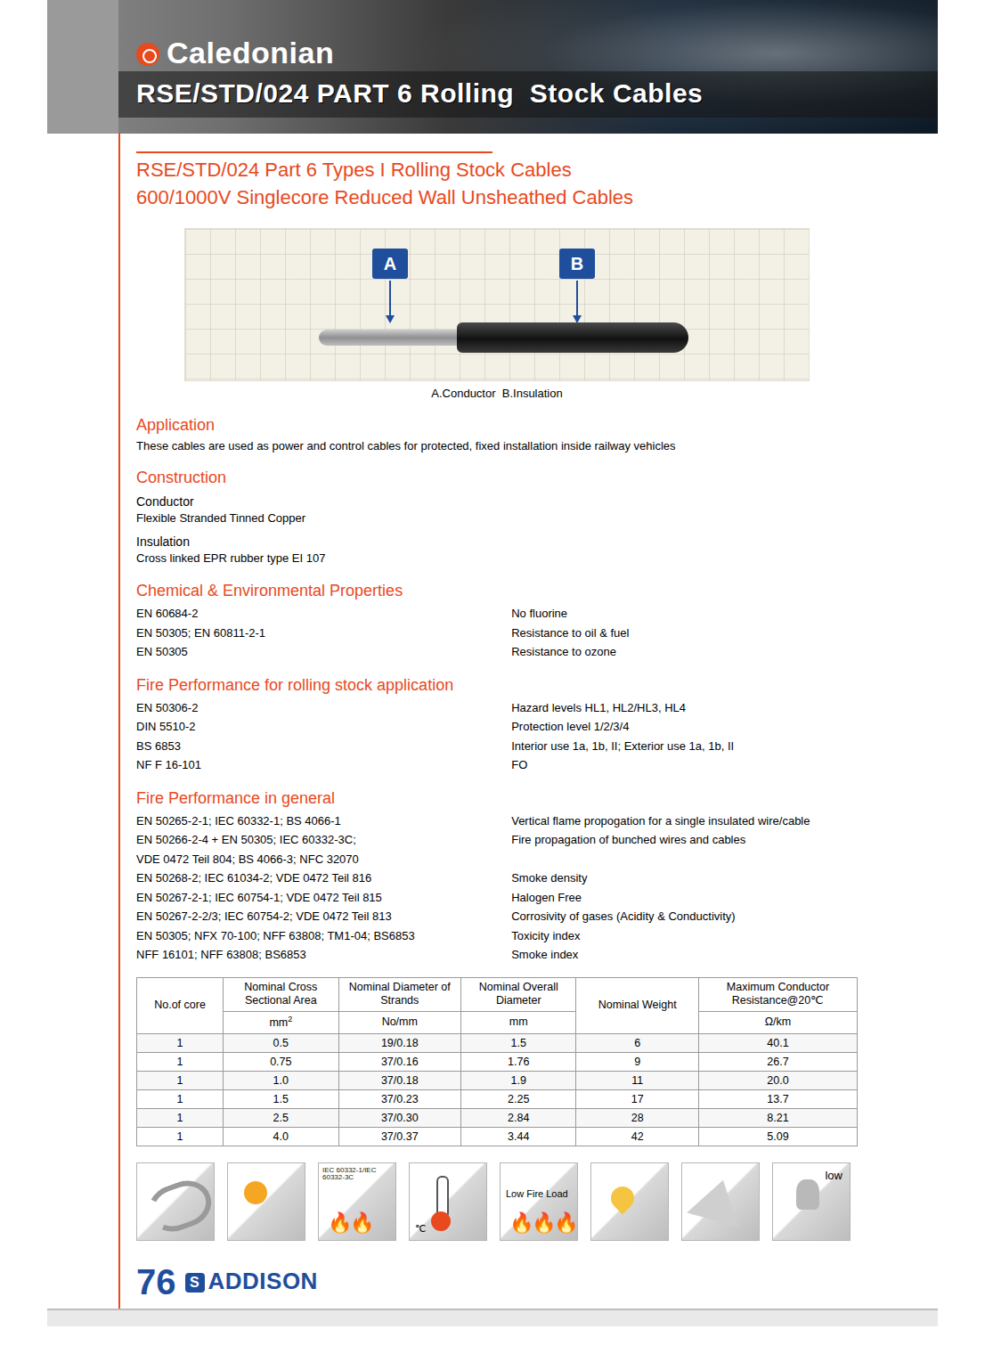Caledonian
RSE/STD/024 PART 6 Rolling Stock Cables
RSE/STD/024 Part 6 Types I Rolling Stock Cables
600/1000V Singlecore Reduced Wall Unsheathed Cables
A
B
A.Conductor B.Insulation
Application
These cables are used as power and control cables for protected, fixed installation inside railway vehicles
Construction
Conductor
Flexible Stranded Tinned Copper
Insulation
Cross linked EPR rubber type EI 107
Chemical & Environmental Properties
| EN 60684-2 | No fluorine |
| EN 50305; EN 60811-2-1 | Resistance to oil & fuel |
| EN 50305 | Resistance to ozone |
Fire Performance for rolling stock application
| EN 50306-2 | Hazard levels HL1, HL2/HL3, HL4 |
| DIN 5510-2 | Protection level 1/2/3/4 |
| BS 6853 | Interior use 1a, 1b, II; Exterior use 1a, 1b, II |
| NF F 16-101 | FO |
Fire Performance in general
| EN 50265-2-1; IEC 60332-1; BS 4066-1 | Vertical flame propogation for a single insulated wire/cable |
| EN 50266-2-4 + EN 50305; IEC 60332-3C; | Fire propagation of bunched wires and cables |
| VDE 0472 Teil 804; BS 4066-3; NFC 32070 | |
| EN 50268-2; IEC 61034-2; VDE 0472 Teil 816 | Smoke density |
| EN 50267-2-1; IEC 60754-1; VDE 0472 Teil 815 | Halogen Free |
| EN 50267-2-2/3; IEC 60754-2; VDE 0472 Teil 813 | Corrosivity of gases (Acidity & Conductivity) |
| EN 50305; NFX 70-100; NFF 63808; TM1-04; BS6853 | Toxicity index |
| NFF 16101; NFF 63808; BS6853 | Smoke index |
| No.of core | Nominal Cross Sectional Area | Nominal Diameter of Strands | Nominal Overall Diameter | Nominal Weight | Maximum Conductor Resistance@20℃ |
| --- | --- | --- | --- | --- | --- |
| mm 2 | No/mm | mm | Ω/km |
| 1 | 0.5 | 19/0.18 | 1.5 | 6 | 40.1 |
| 1 | 0.75 | 37/0.16 | 1.76 | 9 | 26.7 |
| 1 | 1.0 | 37/0.18 | 1.9 | 11 | 20.0 |
| 1 | 1.5 | 37/0.23 | 2.25 | 17 | 13.7 |
| 1 | 2.5 | 37/0.30 | 2.84 | 28 | 8.21 |
| 1 | 4.0 | 37/0.37 | 3.44 | 42 | 5.09 |
IEC 60332-1/IEC 60332-3C
🔥🔥
℃
Low Fire Load
🔥🔥🔥
low
76
SADDISON